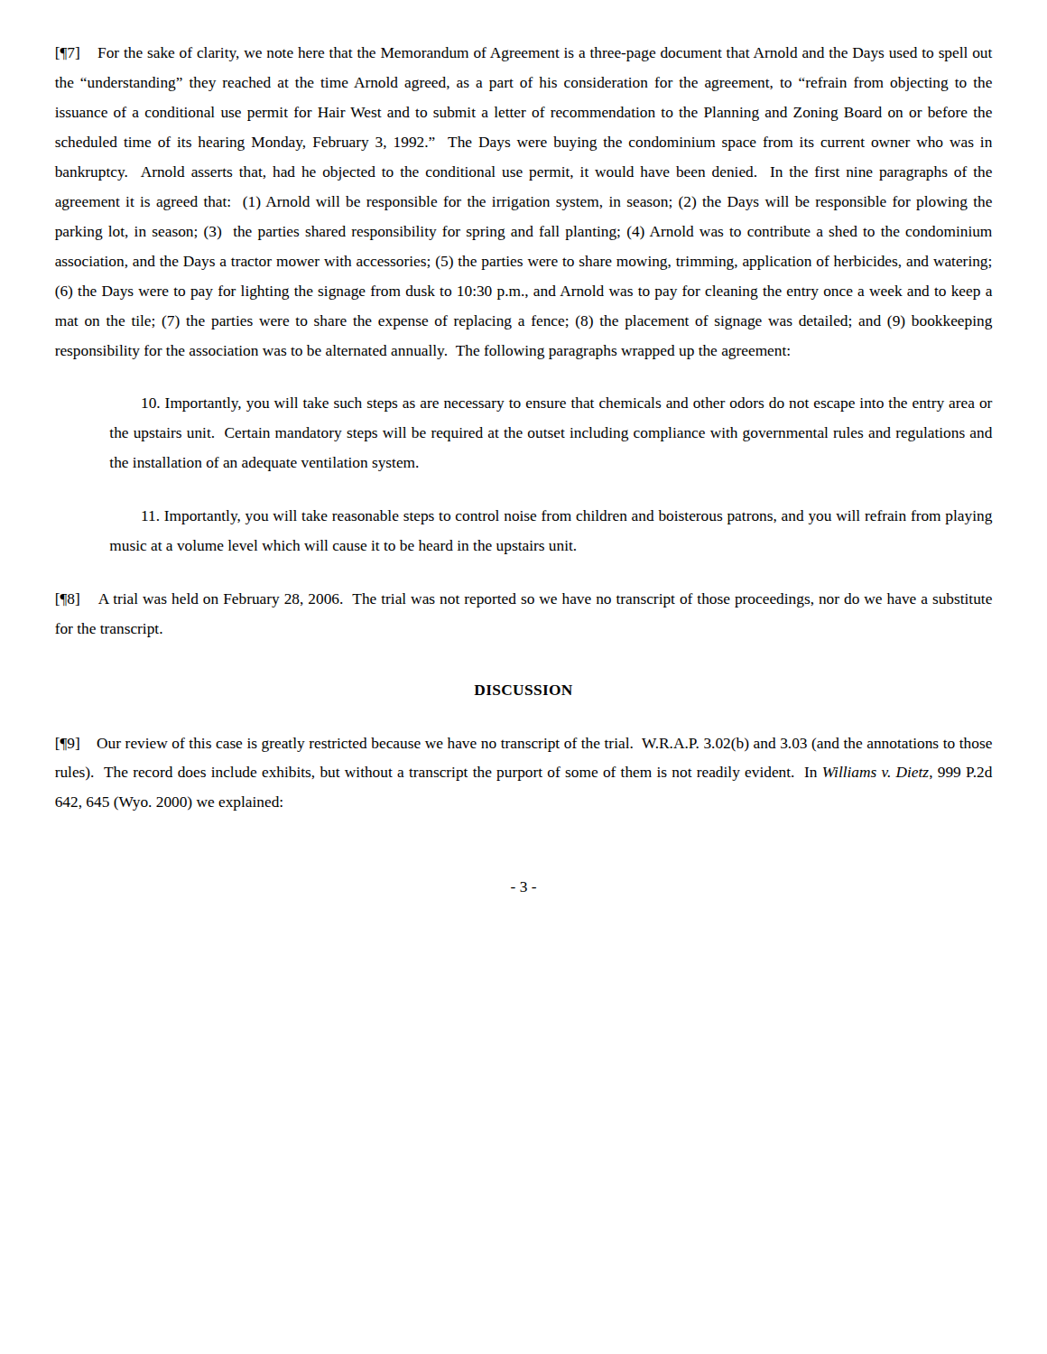[¶7] For the sake of clarity, we note here that the Memorandum of Agreement is a three-page document that Arnold and the Days used to spell out the “understanding” they reached at the time Arnold agreed, as a part of his consideration for the agreement, to “refrain from objecting to the issuance of a conditional use permit for Hair West and to submit a letter of recommendation to the Planning and Zoning Board on or before the scheduled time of its hearing Monday, February 3, 1992.” The Days were buying the condominium space from its current owner who was in bankruptcy. Arnold asserts that, had he objected to the conditional use permit, it would have been denied. In the first nine paragraphs of the agreement it is agreed that: (1) Arnold will be responsible for the irrigation system, in season; (2) the Days will be responsible for plowing the parking lot, in season; (3) the parties shared responsibility for spring and fall planting; (4) Arnold was to contribute a shed to the condominium association, and the Days a tractor mower with accessories; (5) the parties were to share mowing, trimming, application of herbicides, and watering; (6) the Days were to pay for lighting the signage from dusk to 10:30 p.m., and Arnold was to pay for cleaning the entry once a week and to keep a mat on the tile; (7) the parties were to share the expense of replacing a fence; (8) the placement of signage was detailed; and (9) bookkeeping responsibility for the association was to be alternated annually. The following paragraphs wrapped up the agreement:
10. Importantly, you will take such steps as are necessary to ensure that chemicals and other odors do not escape into the entry area or the upstairs unit. Certain mandatory steps will be required at the outset including compliance with governmental rules and regulations and the installation of an adequate ventilation system.
11. Importantly, you will take reasonable steps to control noise from children and boisterous patrons, and you will refrain from playing music at a volume level which will cause it to be heard in the upstairs unit.
[¶8] A trial was held on February 28, 2006. The trial was not reported so we have no transcript of those proceedings, nor do we have a substitute for the transcript.
DISCUSSION
[¶9] Our review of this case is greatly restricted because we have no transcript of the trial. W.R.A.P. 3.02(b) and 3.03 (and the annotations to those rules). The record does include exhibits, but without a transcript the purport of some of them is not readily evident. In Williams v. Dietz, 999 P.2d 642, 645 (Wyo. 2000) we explained:
- 3 -